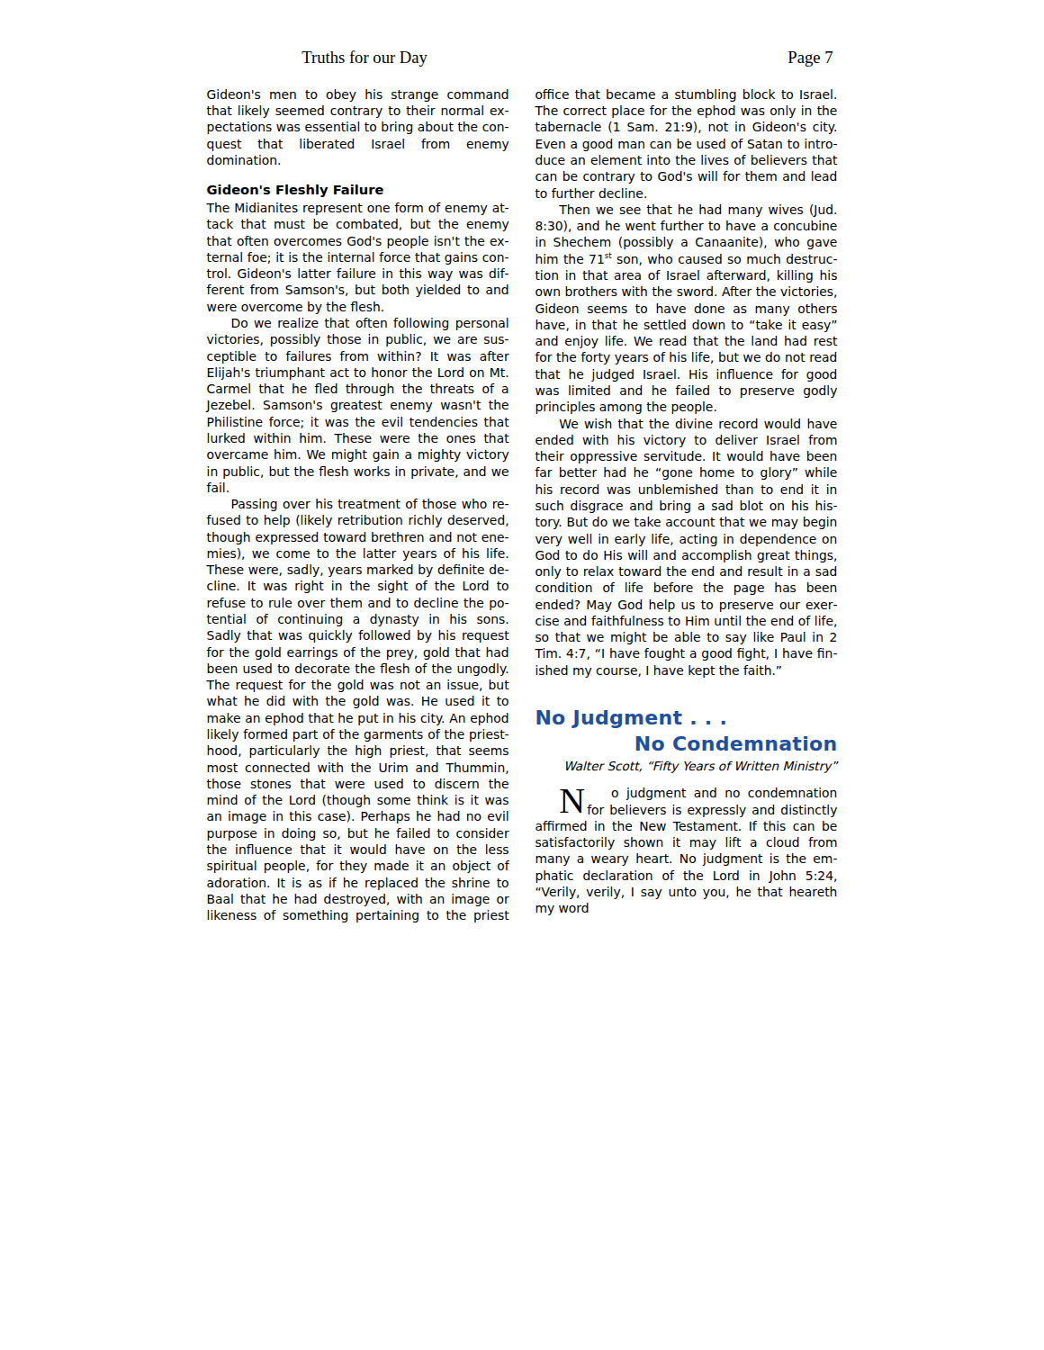Truths for our Day Page 7
Gideon's men to obey his strange command that likely seemed contrary to their normal expectations was essential to bring about the conquest that liberated Israel from enemy domination.
Gideon's Fleshly Failure
The Midianites represent one form of enemy attack that must be combated, but the enemy that often overcomes God's people isn't the external foe; it is the internal force that gains control. Gideon's latter failure in this way was different from Samson's, but both yielded to and were overcome by the flesh.
Do we realize that often following personal victories, possibly those in public, we are susceptible to failures from within? It was after Elijah's triumphant act to honor the Lord on Mt. Carmel that he fled through the threats of a Jezebel. Samson's greatest enemy wasn't the Philistine force; it was the evil tendencies that lurked within him. These were the ones that overcame him. We might gain a mighty victory in public, but the flesh works in private, and we fail.
Passing over his treatment of those who refused to help (likely retribution richly deserved, though expressed toward brethren and not enemies), we come to the latter years of his life. These were, sadly, years marked by definite decline. It was right in the sight of the Lord to refuse to rule over them and to decline the potential of continuing a dynasty in his sons. Sadly that was quickly followed by his request for the gold earrings of the prey, gold that had been used to decorate the flesh of the ungodly. The request for the gold was not an issue, but what he did with the gold was. He used it to make an ephod that he put in his city. An ephod likely formed part of the garments of the priesthood, particularly the high priest, that seems most connected with the Urim and Thummin, those stones that were used to discern the mind of the Lord (though some think is it was an image in this case). Perhaps he had no evil purpose in doing so, but he failed to consider the influence that it would have on the less spiritual people, for they made it an object of adoration. It is as if he replaced the shrine to Baal that he had destroyed, with an image or likeness of something pertaining to the priest office that became a stumbling block to Israel. The correct place for the ephod was only in the tabernacle (1 Sam. 21:9), not in Gideon's city. Even a good man can be used of Satan to introduce an element into the lives of believers that can be contrary to God's will for them and lead to further decline.
Then we see that he had many wives (Jud. 8:30), and he went further to have a concubine in Shechem (possibly a Canaanite), who gave him the 71st son, who caused so much destruction in that area of Israel afterward, killing his own brothers with the sword. After the victories, Gideon seems to have done as many others have, in that he settled down to “take it easy” and enjoy life. We read that the land had rest for the forty years of his life, but we do not read that he judged Israel. His influence for good was limited and he failed to preserve godly principles among the people.
We wish that the divine record would have ended with his victory to deliver Israel from their oppressive servitude. It would have been far better had he “gone home to glory” while his record was unblemished than to end it in such disgrace and bring a sad blot on his history. But do we take account that we may begin very well in early life, acting in dependence on God to do His will and accomplish great things, only to relax toward the end and result in a sad condition of life before the page has been ended? May God help us to preserve our exercise and faithfulness to Him until the end of life, so that we might be able to say like Paul in 2 Tim. 4:7, “I have fought a good fight, I have finished my course, I have kept the faith.”
No Judgment . . .
No Condemnation
Walter Scott, “Fifty Years of Written Ministry”
No judgment and no condemnation for believers is expressly and distinctly affirmed in the New Testament. If this can be satisfactorily shown it may lift a cloud from many a weary heart. No judgment is the emphatic declaration of the Lord in John 5:24, “Verily, verily, I say unto you, he that heareth my word